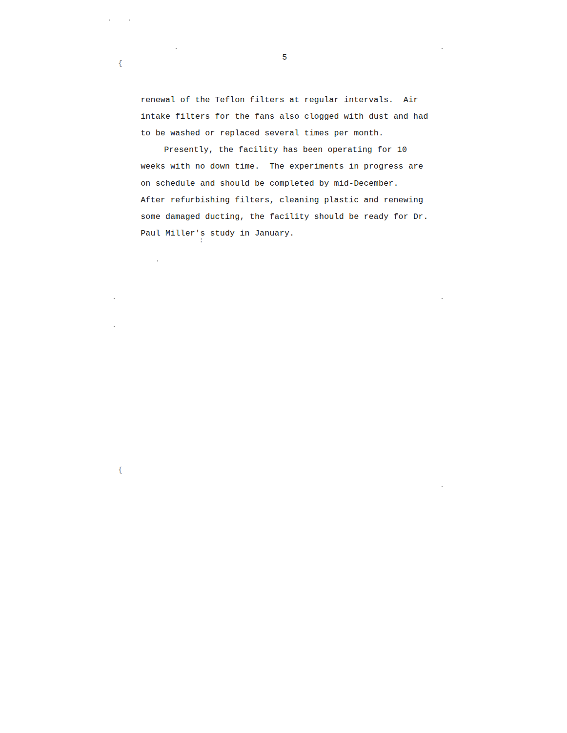{
{
:
5
renewal of the Teflon filters at regular intervals. Air intake filters for the fans also clogged with dust and had to be washed or replaced several times per month.
Presently, the facility has been operating for 10 weeks with no down time. The experiments in progress are on schedule and should be completed by mid-December. After refurbishing filters, cleaning plastic and renewing some damaged ducting, the facility should be ready for Dr. Paul Miller's study in January.